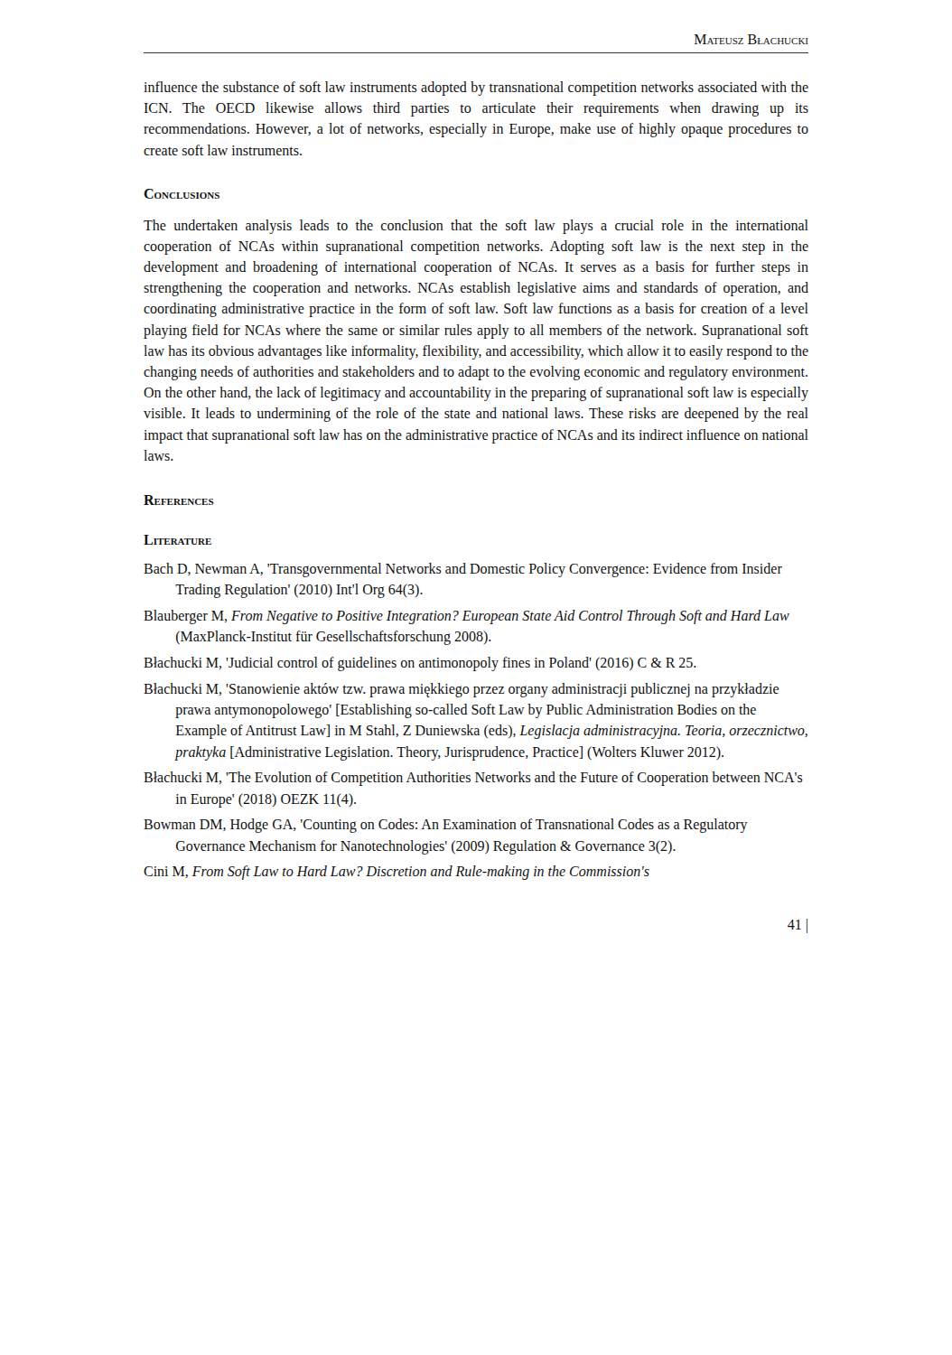Mateusz Błachucki
influence the substance of soft law instruments adopted by transnational competition networks associated with the ICN. The OECD likewise allows third parties to articulate their requirements when drawing up its recommendations. However, a lot of networks, especially in Europe, make use of highly opaque procedures to create soft law instruments.
Conclusions
The undertaken analysis leads to the conclusion that the soft law plays a crucial role in the international cooperation of NCAs within supranational competition networks. Adopting soft law is the next step in the development and broadening of international cooperation of NCAs. It serves as a basis for further steps in strengthening the cooperation and networks. NCAs establish legislative aims and standards of operation, and coordinating administrative practice in the form of soft law. Soft law functions as a basis for creation of a level playing field for NCAs where the same or similar rules apply to all members of the network. Supranational soft law has its obvious advantages like informality, flexibility, and accessibility, which allow it to easily respond to the changing needs of authorities and stakeholders and to adapt to the evolving economic and regulatory environment. On the other hand, the lack of legitimacy and accountability in the preparing of supranational soft law is especially visible. It leads to undermining of the role of the state and national laws. These risks are deepened by the real impact that supranational soft law has on the administrative practice of NCAs and its indirect influence on national laws.
References
Literature
Bach D, Newman A, 'Transgovernmental Networks and Domestic Policy Convergence: Evidence from Insider Trading Regulation' (2010) Int'l Org 64(3).
Blauberger M, From Negative to Positive Integration? European State Aid Control Through Soft and Hard Law (MaxPlanck-Institut für Gesellschaftsforschung 2008).
Błachucki M, 'Judicial control of guidelines on antimonopoly fines in Poland' (2016) C & R 25.
Błachucki M, 'Stanowienie aktów tzw. prawa miękkiego przez organy administracji publicznej na przykładzie prawa antymonopolowego' [Establishing so-called Soft Law by Public Administration Bodies on the Example of Antitrust Law] in M Stahl, Z Duniewska (eds), Legislacja administracyjna. Teoria, orzecznictwo, praktyka [Administrative Legislation. Theory, Jurisprudence, Practice] (Wolters Kluwer 2012).
Błachucki M, 'The Evolution of Competition Authorities Networks and the Future of Cooperation between NCA's in Europe' (2018) OEZK 11(4).
Bowman DM, Hodge GA, 'Counting on Codes: An Examination of Transnational Codes as a Regulatory Governance Mechanism for Nanotechnologies' (2009) Regulation & Governance 3(2).
Cini M, From Soft Law to Hard Law? Discretion and Rule-making in the Commission's
41 |